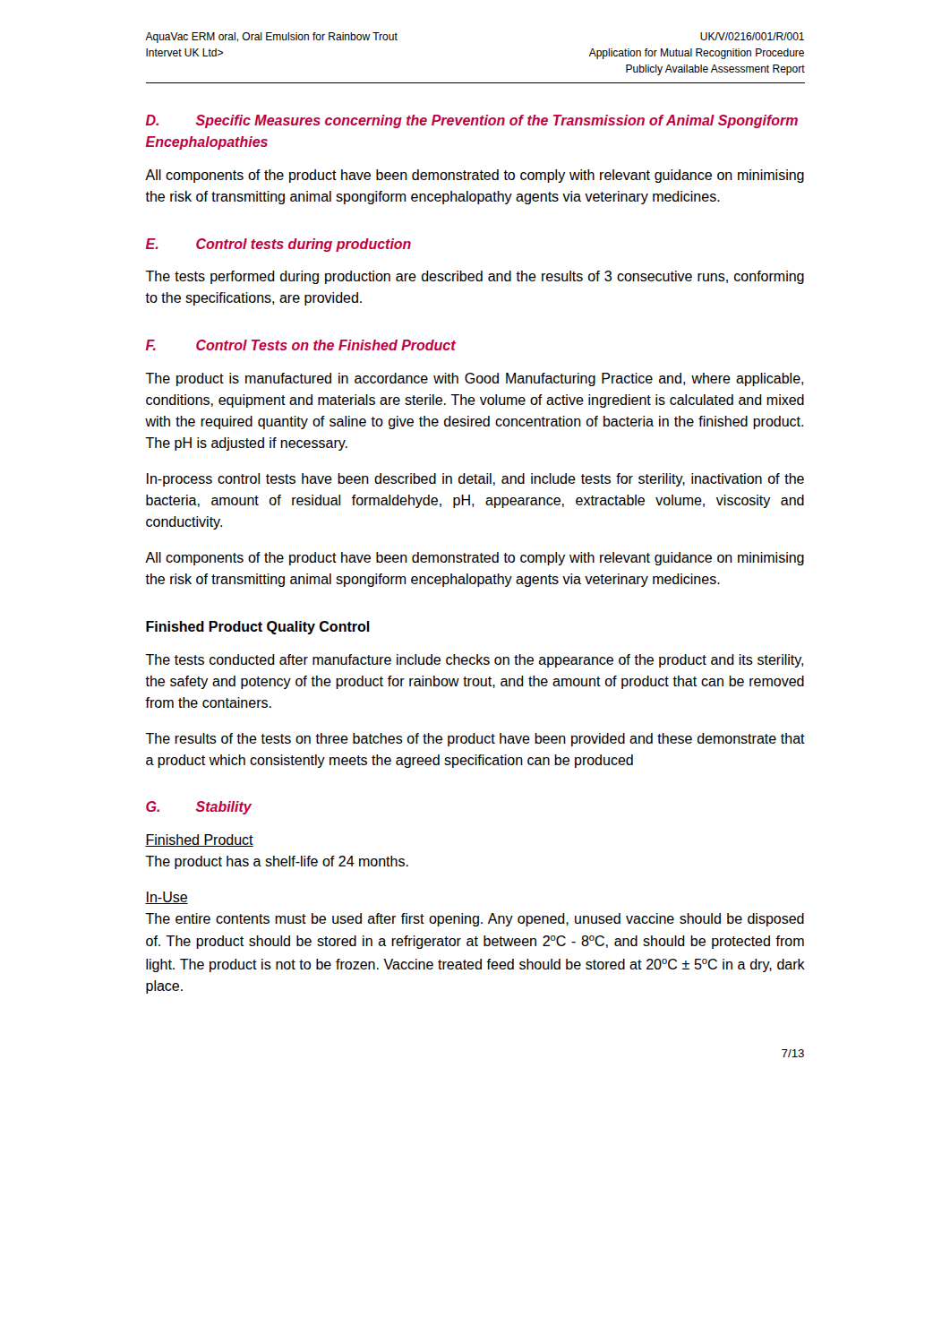AquaVac ERM oral, Oral Emulsion for Rainbow Trout
Intervet UK Ltd>
UK/V/0216/001/R/001
Application for Mutual Recognition Procedure
Publicly Available Assessment Report
D. Specific Measures concerning the Prevention of the Transmission of Animal Spongiform Encephalopathies
All components of the product have been demonstrated to comply with relevant guidance on minimising the risk of transmitting animal spongiform encephalopathy agents via veterinary medicines.
E. Control tests during production
The tests performed during production are described and the results of 3 consecutive runs, conforming to the specifications, are provided.
F. Control Tests on the Finished Product
The product is manufactured in accordance with Good Manufacturing Practice and, where applicable, conditions, equipment and materials are sterile. The volume of active ingredient is calculated and mixed with the required quantity of saline to give the desired concentration of bacteria in the finished product. The pH is adjusted if necessary.
In-process control tests have been described in detail, and include tests for sterility, inactivation of the bacteria, amount of residual formaldehyde, pH, appearance, extractable volume, viscosity and conductivity.
All components of the product have been demonstrated to comply with relevant guidance on minimising the risk of transmitting animal spongiform encephalopathy agents via veterinary medicines.
Finished Product Quality Control
The tests conducted after manufacture include checks on the appearance of the product and its sterility, the safety and potency of the product for rainbow trout, and the amount of product that can be removed from the containers.
The results of the tests on three batches of the product have been provided and these demonstrate that a product which consistently meets the agreed specification can be produced
G. Stability
Finished Product
The product has a shelf-life of 24 months.
In-Use
The entire contents must be used after first opening. Any opened, unused vaccine should be disposed of. The product should be stored in a refrigerator at between 2oC - 8oC, and should be protected from light. The product is not to be frozen. Vaccine treated feed should be stored at 20oC ± 5oC in a dry, dark place.
7/13